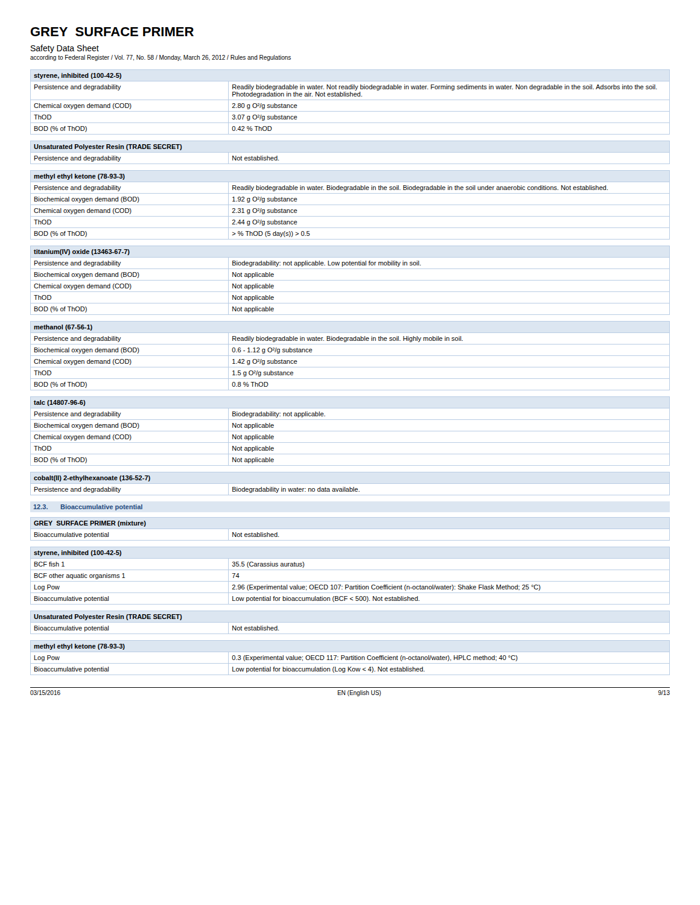GREY SURFACE PRIMER
Safety Data Sheet
according to Federal Register / Vol. 77, No. 58 / Monday, March 26, 2012 / Rules and Regulations
| styrene, inhibited (100-42-5) |
| Persistence and degradability | Readily biodegradable in water. Not readily biodegradable in water. Forming sediments in water. Non degradable in the soil. Adsorbs into the soil. Photodegradation in the air. Not established. |
| Chemical oxygen demand (COD) | 2.80 g O²/g substance |
| ThOD | 3.07 g O²/g substance |
| BOD (% of ThOD) | 0.42 % ThOD |
| Unsaturated Polyester Resin (TRADE SECRET) |
| Persistence and degradability | Not established. |
| methyl ethyl ketone (78-93-3) |
| Persistence and degradability | Readily biodegradable in water. Biodegradable in the soil. Biodegradable in the soil under anaerobic conditions. Not established. |
| Biochemical oxygen demand (BOD) | 1.92 g O²/g substance |
| Chemical oxygen demand (COD) | 2.31 g O²/g substance |
| ThOD | 2.44 g O²/g substance |
| BOD (% of ThOD) | > % ThOD (5 day(s)) > 0.5 |
| titanium(IV) oxide (13463-67-7) |
| Persistence and degradability | Biodegradability: not applicable. Low potential for mobility in soil. |
| Biochemical oxygen demand (BOD) | Not applicable |
| Chemical oxygen demand (COD) | Not applicable |
| ThOD | Not applicable |
| BOD (% of ThOD) | Not applicable |
| methanol (67-56-1) |
| Persistence and degradability | Readily biodegradable in water. Biodegradable in the soil. Highly mobile in soil. |
| Biochemical oxygen demand (BOD) | 0.6 - 1.12 g O²/g substance |
| Chemical oxygen demand (COD) | 1.42 g O²/g substance |
| ThOD | 1.5 g O²/g substance |
| BOD (% of ThOD) | 0.8 % ThOD |
| talc (14807-96-6) |
| Persistence and degradability | Biodegradability: not applicable. |
| Biochemical oxygen demand (BOD) | Not applicable |
| Chemical oxygen demand (COD) | Not applicable |
| ThOD | Not applicable |
| BOD (% of ThOD) | Not applicable |
| cobalt(II) 2-ethylhexanoate (136-52-7) |
| Persistence and degradability | Biodegradability in water: no data available. |
12.3. Bioaccumulative potential
| GREY SURFACE PRIMER (mixture) |
| Bioaccumulative potential | Not established. |
| styrene, inhibited (100-42-5) |
| BCF fish 1 | 35.5 (Carassius auratus) |
| BCF other aquatic organisms 1 | 74 |
| Log Pow | 2.96 (Experimental value; OECD 107: Partition Coefficient (n-octanol/water): Shake Flask Method; 25 °C) |
| Bioaccumulative potential | Low potential for bioaccumulation (BCF < 500). Not established. |
| Unsaturated Polyester Resin (TRADE SECRET) |
| Bioaccumulative potential | Not established. |
| methyl ethyl ketone (78-93-3) |
| Log Pow | 0.3 (Experimental value; OECD 117: Partition Coefficient (n-octanol/water), HPLC method; 40 °C) |
| Bioaccumulative potential | Low potential for bioaccumulation (Log Kow < 4). Not established. |
03/15/2016 EN (English US) 9/13